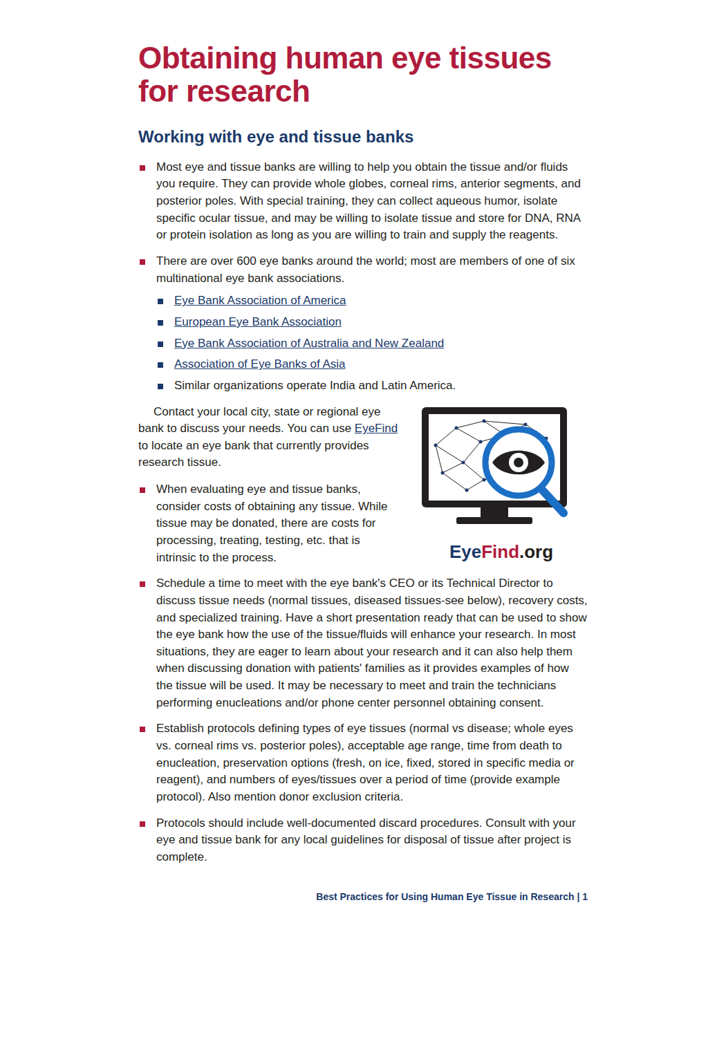Obtaining human eye tissues
for research
Working with eye and tissue banks
Most eye and tissue banks are willing to help you obtain the tissue and/or fluids you require. They can provide whole globes, corneal rims, anterior segments, and posterior poles. With special training, they can collect aqueous humor, isolate specific ocular tissue, and may be willing to isolate tissue and store for DNA, RNA or protein isolation as long as you are willing to train and supply the reagents.
There are over 600 eye banks around the world; most are members of one of six multinational eye bank associations.
Eye Bank Association of America
European Eye Bank Association
Eye Bank Association of Australia and New Zealand
Association of Eye Banks of Asia
Similar organizations operate India and Latin America.
Eye Find.org
Contact your local city, state or regional eye bank to discuss your needs. You can use EyeFind to locate an eye bank that currently provides research tissue.
When evaluating eye and tissue banks, consider costs of obtaining any tissue. While tissue may be donated, there are costs for processing, treating, testing, etc. that is intrinsic to the process.
Schedule a time to meet with the eye bank's CEO or its Technical Director to discuss tissue needs (normal tissues, diseased tissues-see below), recovery costs, and specialized training. Have a short presentation ready that can be used to show the eye bank how the use of the tissue/fluids will enhance your research. In most situations, they are eager to learn about your research and it can also help them when discussing donation with patients' families as it provides examples of how the tissue will be used. It may be necessary to meet and train the technicians performing enucleations and/or phone center personnel obtaining consent.
Establish protocols defining types of eye tissues (normal vs disease; whole eyes vs. corneal rims vs. posterior poles), acceptable age range, time from death to enucleation, preservation options (fresh, on ice, fixed, stored in specific media or reagent), and numbers of eyes/tissues over a period of time (provide example protocol). Also mention donor exclusion criteria.
Protocols should include well-documented discard procedures. Consult with your eye and tissue bank for any local guidelines for disposal of tissue after project is complete.
Best Practices for Using Human Eye Tissue in Research | 1